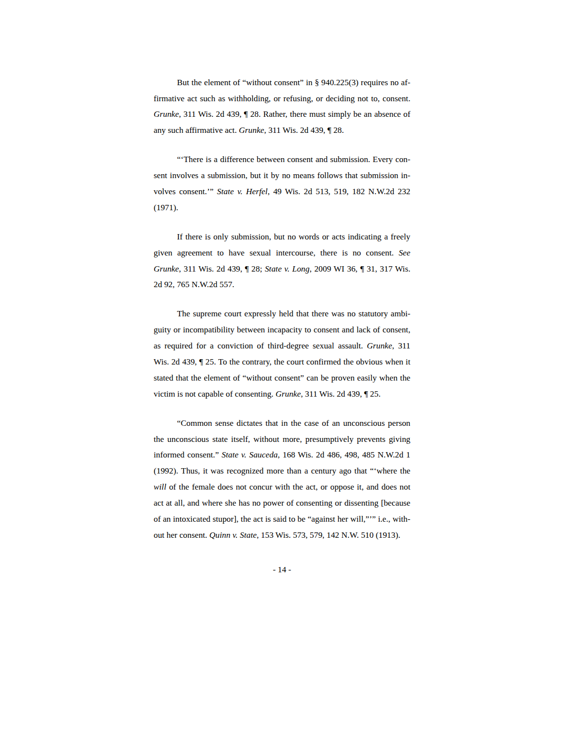But the element of “without consent” in § 940.225(3) requires no affirmative act such as withholding, or refusing, or deciding not to, consent. Grunke, 311 Wis. 2d 439, ¶ 28. Rather, there must simply be an absence of any such affirmative act. Grunke, 311 Wis. 2d 439, ¶ 28.
“‘There is a difference between consent and submission. Every consent involves a submission, but it by no means follows that submission involves consent.’” State v. Herfel, 49 Wis. 2d 513, 519, 182 N.W.2d 232 (1971).
If there is only submission, but no words or acts indicating a freely given agreement to have sexual intercourse, there is no consent. See Grunke, 311 Wis. 2d 439, ¶ 28; State v. Long, 2009 WI 36, ¶ 31, 317 Wis. 2d 92, 765 N.W.2d 557.
The supreme court expressly held that there was no statutory ambiguity or incompatibility between incapacity to consent and lack of consent, as required for a conviction of third-degree sexual assault. Grunke, 311 Wis. 2d 439, ¶ 25. To the contrary, the court confirmed the obvious when it stated that the element of “without consent” can be proven easily when the victim is not capable of consenting. Grunke, 311 Wis. 2d 439, ¶ 25.
“Common sense dictates that in the case of an unconscious person the unconscious state itself, without more, presumptively prevents giving informed consent.” State v. Sauceda, 168 Wis. 2d 486, 498, 485 N.W.2d 1 (1992). Thus, it was recognized more than a century ago that “‘where the will of the female does not concur with the act, or oppose it, and does not act at all, and where she has no power of consenting or dissenting [because of an intoxicated stupor], the act is said to be “against her will,”’” i.e., without her consent. Quinn v. State, 153 Wis. 573, 579, 142 N.W. 510 (1913).
- 14 -